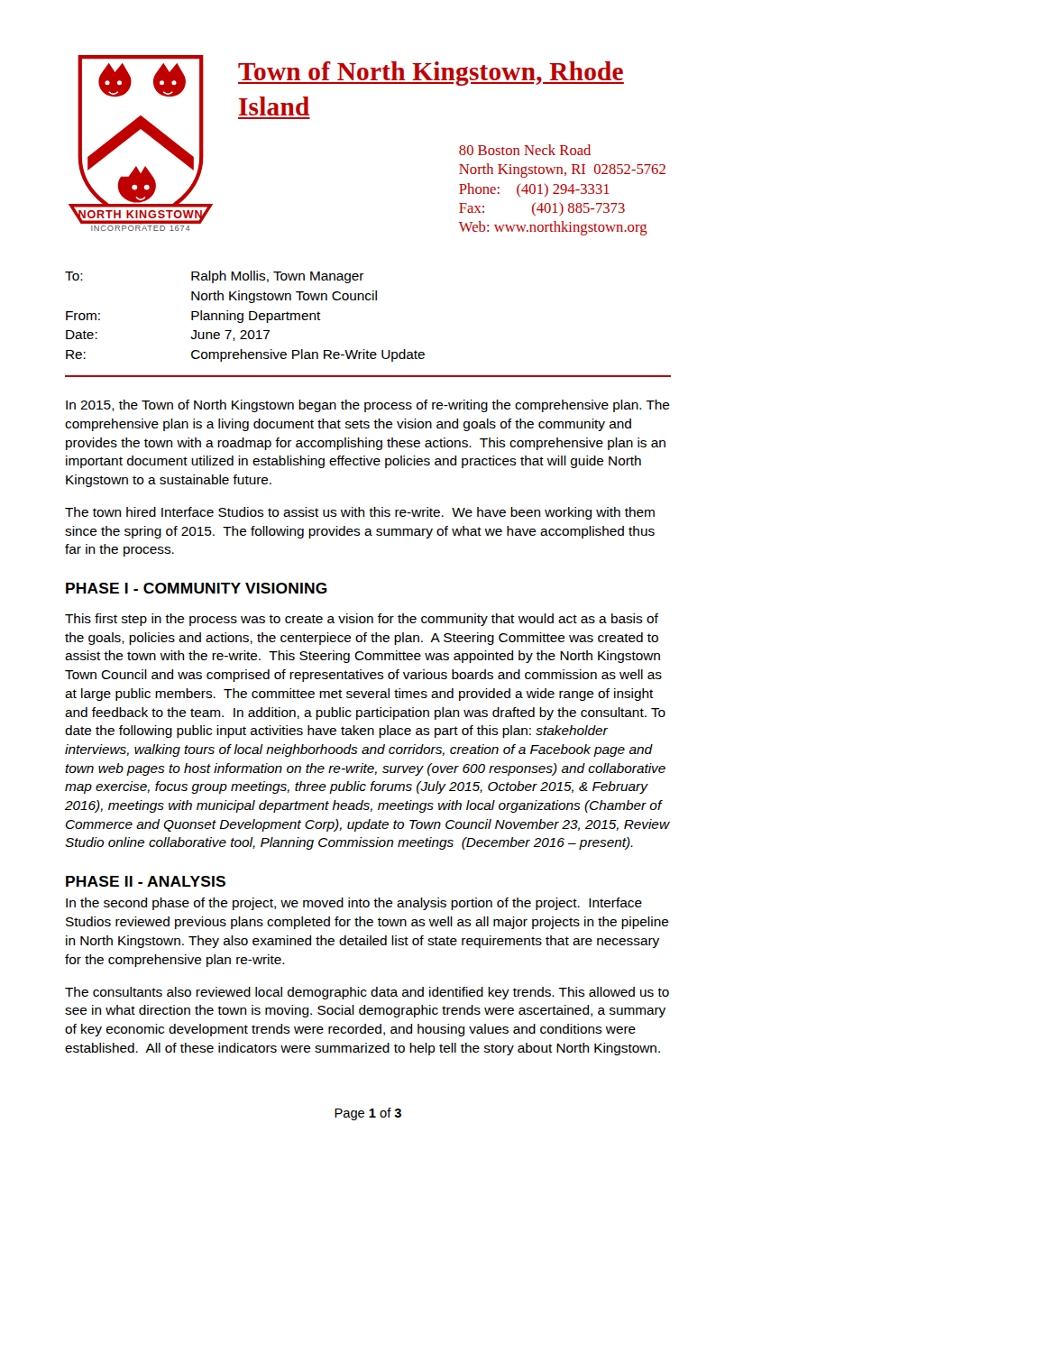NORTH KINGSTOWN INCORPORATED 1674
Town of North Kingstown, Rhode Island
80 Boston Neck Road
North Kingstown, RI 02852-5762
Phone: (401) 294-3331
Fax: (401) 885-7373
Web: www.northkingstown.org
| To: | Ralph Mollis, Town Manager |
| | North Kingstown Town Council |
| From: | Planning Department |
| Date: | June 7, 2017 |
| Re: | Comprehensive Plan Re-Write Update |
In 2015, the Town of North Kingstown began the process of re-writing the comprehensive plan. The comprehensive plan is a living document that sets the vision and goals of the community and provides the town with a roadmap for accomplishing these actions. This comprehensive plan is an important document utilized in establishing effective policies and practices that will guide North Kingstown to a sustainable future.
The town hired Interface Studios to assist us with this re-write. We have been working with them since the spring of 2015. The following provides a summary of what we have accomplished thus far in the process.
PHASE I - COMMUNITY VISIONING
This first step in the process was to create a vision for the community that would act as a basis of the goals, policies and actions, the centerpiece of the plan. A Steering Committee was created to assist the town with the re-write. This Steering Committee was appointed by the North Kingstown Town Council and was comprised of representatives of various boards and commission as well as at large public members. The committee met several times and provided a wide range of insight and feedback to the team. In addition, a public participation plan was drafted by the consultant. To date the following public input activities have taken place as part of this plan: stakeholder interviews, walking tours of local neighborhoods and corridors, creation of a Facebook page and town web pages to host information on the re-write, survey (over 600 responses) and collaborative map exercise, focus group meetings, three public forums (July 2015, October 2015, & February 2016), meetings with municipal department heads, meetings with local organizations (Chamber of Commerce and Quonset Development Corp), update to Town Council November 23, 2015, Review Studio online collaborative tool, Planning Commission meetings (December 2016 – present).
PHASE II - ANALYSIS
In the second phase of the project, we moved into the analysis portion of the project. Interface Studios reviewed previous plans completed for the town as well as all major projects in the pipeline in North Kingstown. They also examined the detailed list of state requirements that are necessary for the comprehensive plan re-write.
The consultants also reviewed local demographic data and identified key trends. This allowed us to see in what direction the town is moving. Social demographic trends were ascertained, a summary of key economic development trends were recorded, and housing values and conditions were established. All of these indicators were summarized to help tell the story about North Kingstown.
Page 1 of 3